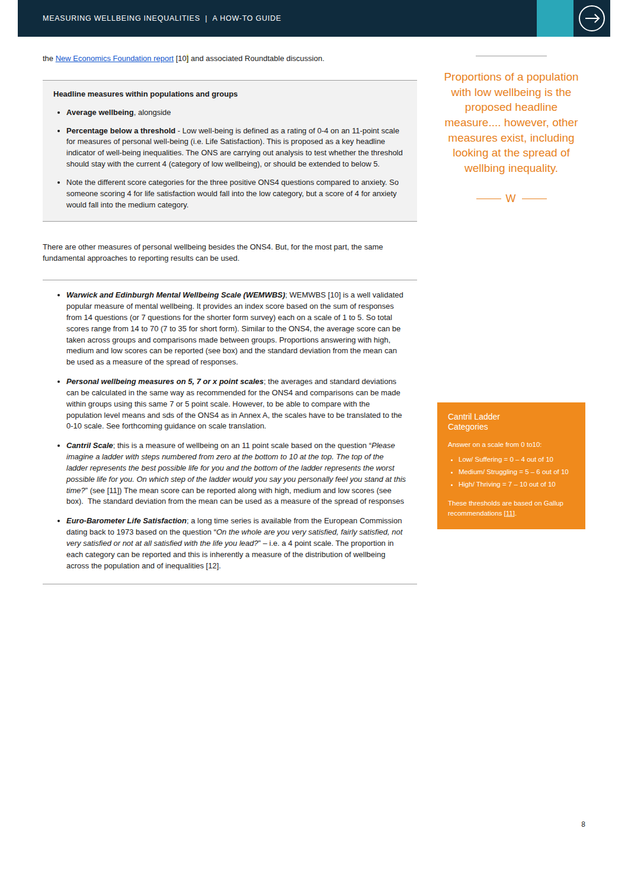MEASURING WELLBEING INEQUALITIES | A HOW-TO GUIDE
the New Economics Foundation report [10] and associated Roundtable discussion.
Headline measures within populations and groups
Average wellbeing, alongside
Percentage below a threshold - Low well-being is defined as a rating of 0-4 on an 11-point scale for measures of personal well-being (i.e. Life Satisfaction). This is proposed as a key headline indicator of well-being inequalities. The ONS are carrying out analysis to test whether the threshold should stay with the current 4 (category of low wellbeing), or should be extended to below 5.
Note the different score categories for the three positive ONS4 questions compared to anxiety. So someone scoring 4 for life satisfaction would fall into the low category, but a score of 4 for anxiety would fall into the medium category.
There are other measures of personal wellbeing besides the ONS4. But, for the most part, the same fundamental approaches to reporting results can be used.
Warwick and Edinburgh Mental Wellbeing Scale (WEMWBS); WEMWBS [10] is a well validated popular measure of mental wellbeing. It provides an index score based on the sum of responses from 14 questions (or 7 questions for the shorter form survey) each on a scale of 1 to 5. So total scores range from 14 to 70 (7 to 35 for short form). Similar to the ONS4, the average score can be taken across groups and comparisons made between groups. Proportions answering with high, medium and low scores can be reported (see box) and the standard deviation from the mean can be used as a measure of the spread of responses.
Personal wellbeing measures on 5, 7 or x point scales; the averages and standard deviations can be calculated in the same way as recommended for the ONS4 and comparisons can be made within groups using this same 7 or 5 point scale. However, to be able to compare with the population level means and sds of the ONS4 as in Annex A, the scales have to be translated to the 0-10 scale. See forthcoming guidance on scale translation.
Cantril Scale; this is a measure of wellbeing on an 11 point scale based on the question “Please imagine a ladder with steps numbered from zero at the bottom to 10 at the top. The top of the ladder represents the best possible life for you and the bottom of the ladder represents the worst possible life for you. On which step of the ladder would you say you personally feel you stand at this time?” (see [11]) The mean score can be reported along with high, medium and low scores (see box). The standard deviation from the mean can be used as a measure of the spread of responses
Euro-Barometer Life Satisfaction; a long time series is available from the European Commission dating back to 1973 based on the question “On the whole are you very satisfied, fairly satisfied, not very satisfied or not at all satisfied with the life you lead?” – i.e. a 4 point scale. The proportion in each category can be reported and this is inherently a measure of the distribution of wellbeing across the population and of inequalities [12].
Proportions of a population with low wellbeing is the proposed headline measure.... however, other measures exist, including looking at the spread of wellbing inequality.
W
Cantril Ladder
Categories
Answer on a scale from 0 to10:
Low/ Suffering = 0 – 4 out of 10
Medium/ Struggling = 5 – 6 out of 10
High/ Thriving = 7 – 10 out of 10
These thresholds are based on Gallup recommendations [11].
8